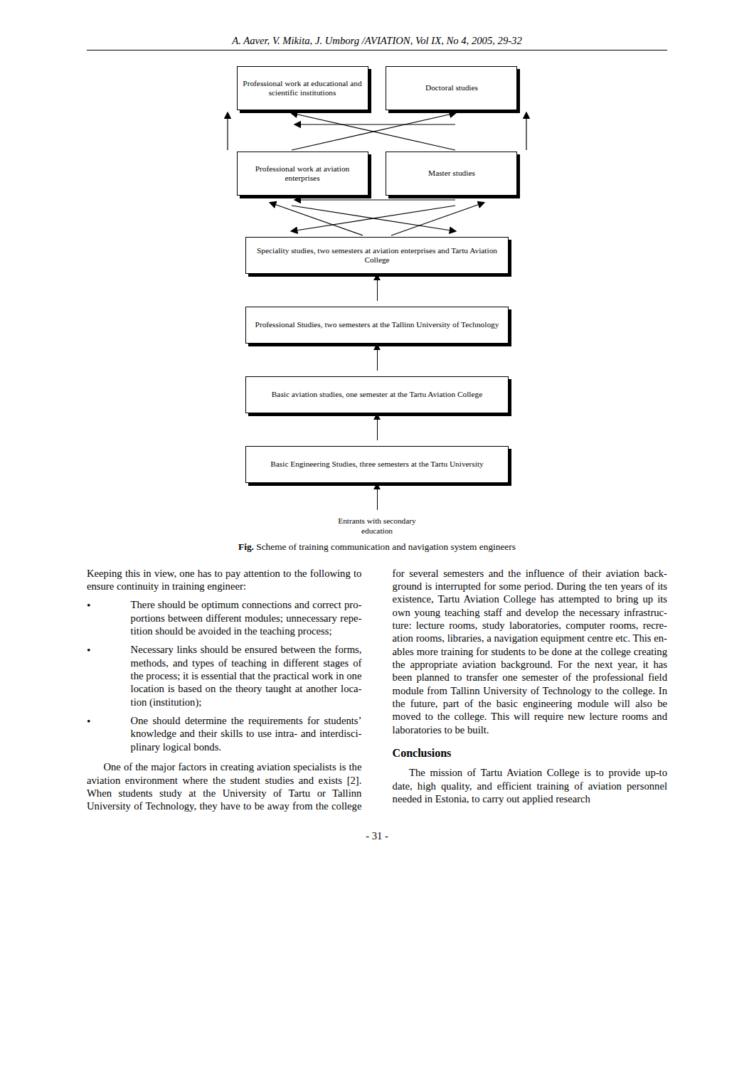A. Aaver, V. Mikita, J. Umborg /AVIATION, Vol IX, No 4, 2005, 29-32
Professional work at educational and scientific institutions
Doctoral studies
Professional work at aviation enterprises
Master studies
Speciality studies, two semesters at aviation enterprises and Tartu Aviation College
Professional Studies, two semesters at the Tallinn University of Technology
Basic aviation studies, one semester at the Tartu Aviation College
Basic Engineering Studies, three semesters at the Tartu University
Entrants with secondary
education
Fig. Scheme of training communication and navigation system engineers
Keeping this in view, one has to pay attention to the following to ensure continuity in training engineer:
There should be optimum connections and correct proportions between different modules; unnecessary repetition should be avoided in the teaching process;
Necessary links should be ensured between the forms, methods, and types of teaching in different stages of the process; it is essential that the practical work in one location is based on the theory taught at another location (institution);
One should determine the requirements for students’ knowledge and their skills to use intra- and interdisciplinary logical bonds.
One of the major factors in creating aviation specialists is the aviation environment where the student studies and exists [2]. When students study at the University of Tartu or Tallinn University of Technology, they have to be away from the college for several semesters and the influence of their aviation background is interrupted for some period. During the ten years of its existence, Tartu Aviation College has attempted to bring up its own young teaching staff and develop the necessary infrastructure: lecture rooms, study laboratories, computer rooms, recreation rooms, libraries, a navigation equipment centre etc. This enables more training for students to be done at the college creating the appropriate aviation background. For the next year, it has been planned to transfer one semester of the professional field module from Tallinn University of Technology to the college. In the future, part of the basic engineering module will also be moved to the college. This will require new lecture rooms and laboratories to be built.
Conclusions
The mission of Tartu Aviation College is to provide up-to date, high quality, and efficient training of aviation personnel needed in Estonia, to carry out applied research
- 31 -